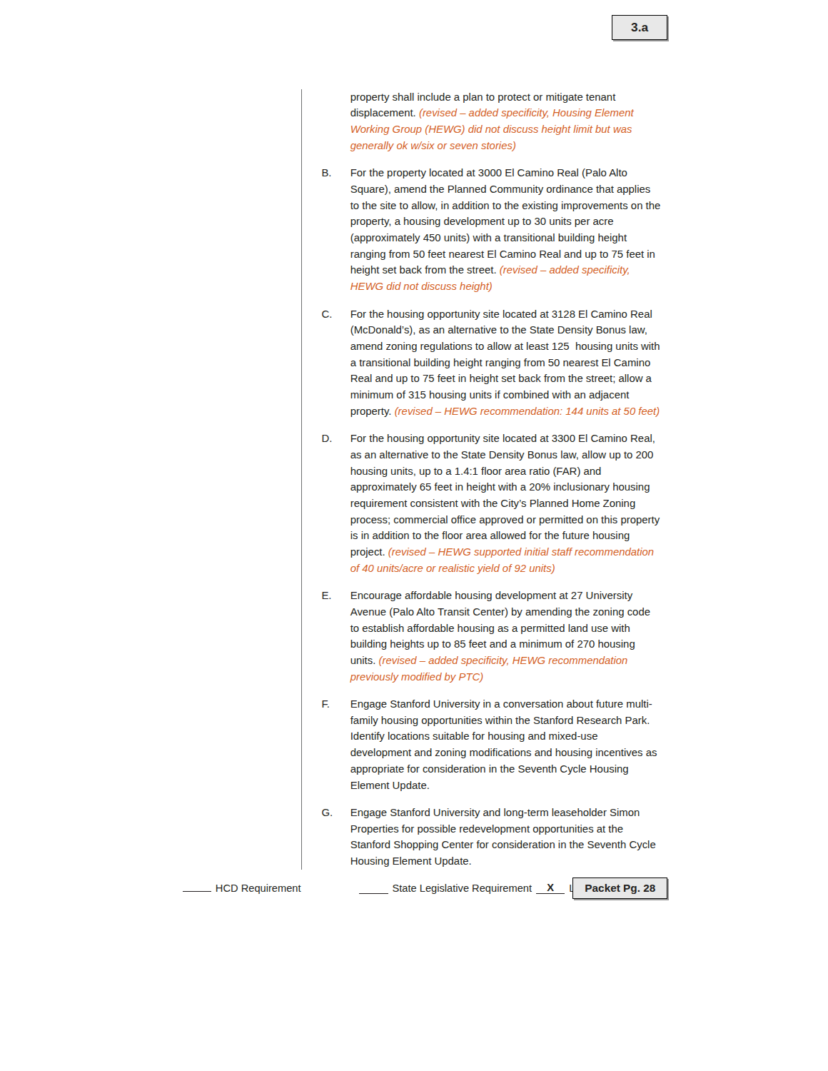3.a
property shall include a plan to protect or mitigate tenant displacement. (revised – added specificity, Housing Element Working Group (HEWG) did not discuss height limit but was generally ok w/six or seven stories)
B. For the property located at 3000 El Camino Real (Palo Alto Square), amend the Planned Community ordinance that applies to the site to allow, in addition to the existing improvements on the property, a housing development up to 30 units per acre (approximately 450 units) with a transitional building height ranging from 50 feet nearest El Camino Real and up to 75 feet in height set back from the street. (revised – added specificity, HEWG did not discuss height)
C. For the housing opportunity site located at 3128 El Camino Real (McDonald’s), as an alternative to the State Density Bonus law, amend zoning regulations to allow at least 125 housing units with a transitional building height ranging from 50 nearest El Camino Real and up to 75 feet in height set back from the street; allow a minimum of 315 housing units if combined with an adjacent property. (revised – HEWG recommendation: 144 units at 50 feet)
D. For the housing opportunity site located at 3300 El Camino Real, as an alternative to the State Density Bonus law, allow up to 200 housing units, up to a 1.4:1 floor area ratio (FAR) and approximately 65 feet in height with a 20% inclusionary housing requirement consistent with the City’s Planned Home Zoning process; commercial office approved or permitted on this property is in addition to the floor area allowed for the future housing project. (revised – HEWG supported initial staff recommendation of 40 units/acre or realistic yield of 92 units)
E. Encourage affordable housing development at 27 University Avenue (Palo Alto Transit Center) by amending the zoning code to establish affordable housing as a permitted land use with building heights up to 85 feet and a minimum of 270 housing units. (revised – added specificity, HEWG recommendation previously modified by PTC)
F. Engage Stanford University in a conversation about future multi-family housing opportunities within the Stanford Research Park. Identify locations suitable for housing and mixed-use development and zoning modifications and housing incentives as appropriate for consideration in the Seventh Cycle Housing Element Update.
G. Engage Stanford University and long-term leaseholder Simon Properties for possible redevelopment opportunities at the Stanford Shopping Center for consideration in the Seventh Cycle Housing Element Update.
HCD Requirement
State Legislative RequirementXLocal Policy Initiative
Packet Pg. 28